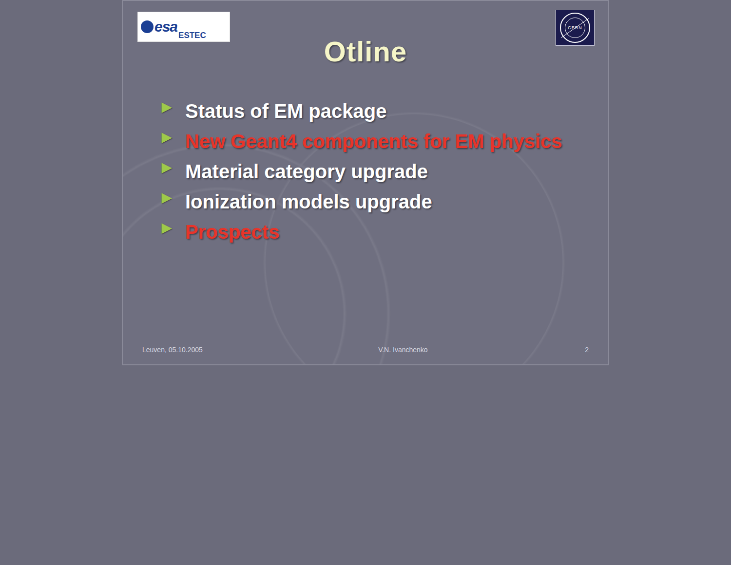esa ESTEC
CERN
Otline
Status of EM package
New Geant4 components for EM physics
Material category upgrade
Ionization models upgrade
Prospects
Leuven, 05.10.2005 V.N. Ivanchenko 2